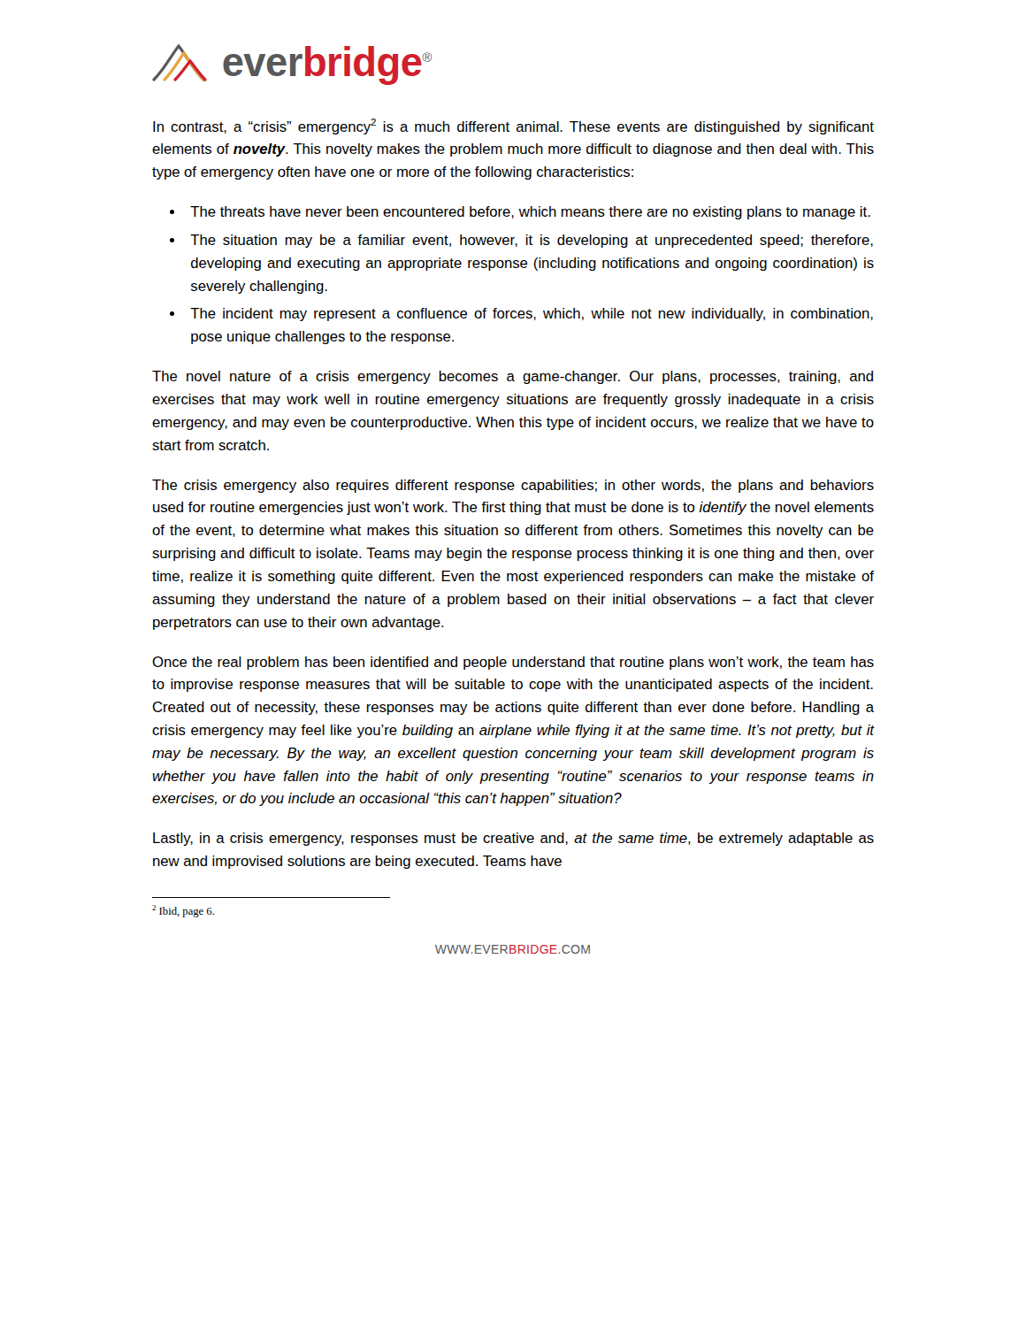ever bridge®
In contrast, a “crisis” emergency2 is a much different animal. These events are distinguished by significant elements of novelty. This novelty makes the problem much more difficult to diagnose and then deal with. This type of emergency often have one or more of the following characteristics:
The threats have never been encountered before, which means there are no existing plans to manage it.
The situation may be a familiar event, however, it is developing at unprecedented speed; therefore, developing and executing an appropriate response (including notifications and ongoing coordination) is severely challenging.
The incident may represent a confluence of forces, which, while not new individually, in combination, pose unique challenges to the response.
The novel nature of a crisis emergency becomes a game-changer. Our plans, processes, training, and exercises that may work well in routine emergency situations are frequently grossly inadequate in a crisis emergency, and may even be counterproductive. When this type of incident occurs, we realize that we have to start from scratch.
The crisis emergency also requires different response capabilities; in other words, the plans and behaviors used for routine emergencies just won’t work. The first thing that must be done is to identify the novel elements of the event, to determine what makes this situation so different from others. Sometimes this novelty can be surprising and difficult to isolate. Teams may begin the response process thinking it is one thing and then, over time, realize it is something quite different. Even the most experienced responders can make the mistake of assuming they understand the nature of a problem based on their initial observations – a fact that clever perpetrators can use to their own advantage.
Once the real problem has been identified and people understand that routine plans won’t work, the team has to improvise response measures that will be suitable to cope with the unanticipated aspects of the incident. Created out of necessity, these responses may be actions quite different than ever done before. Handling a crisis emergency may feel like you’re building an airplane while flying it at the same time. It’s not pretty, but it may be necessary. By the way, an excellent question concerning your team skill development program is whether you have fallen into the habit of only presenting “routine” scenarios to your response teams in exercises, or do you include an occasional “this can’t happen” situation?
Lastly, in a crisis emergency, responses must be creative and, at the same time, be extremely adaptable as new and improvised solutions are being executed. Teams have
2 Ibid, page 6.
WWW. EVER BRIDGE.COM